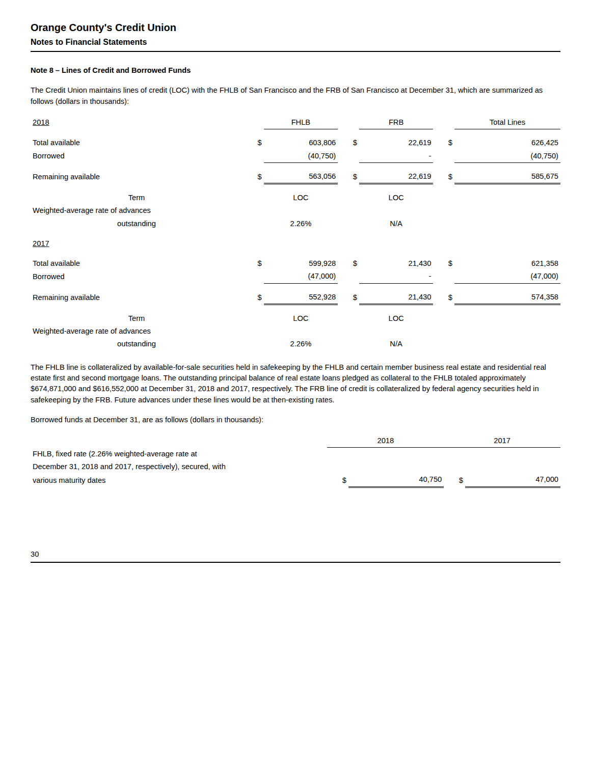Orange County's Credit Union
Notes to Financial Statements
Note 8 – Lines of Credit and Borrowed Funds
The Credit Union maintains lines of credit (LOC) with the FHLB of San Francisco and the FRB of San Francisco at December 31, which are summarized as follows (dollars in thousands):
| 2018 | | FHLB | | FRB | | Total Lines |
| Total available | $ | 603,806 | $ | 22,619 | $ | 626,425 |
| Borrowed | | (40,750) | | - | | (40,750) |
| Remaining available | $ | 563,056 | $ | 22,619 | $ | 585,675 |
| Term | | LOC | | LOC | | |
| Weighted-average rate of advances | | | | | | |
| outstanding | | 2.26% | | N/A | | |
| 2017 | |
| Total available | $ | 599,928 | $ | 21,430 | $ | 621,358 |
| Borrowed | | (47,000) | | - | | (47,000) |
| Remaining available | $ | 552,928 | $ | 21,430 | $ | 574,358 |
| Term | | LOC | | LOC | | |
| Weighted-average rate of advances | | | | | | |
| outstanding | | 2.26% | | N/A | | |
The FHLB line is collateralized by available-for-sale securities held in safekeeping by the FHLB and certain member business real estate and residential real estate first and second mortgage loans. The outstanding principal balance of real estate loans pledged as collateral to the FHLB totaled approximately $674,871,000 and $616,552,000 at December 31, 2018 and 2017, respectively. The FRB line of credit is collateralized by federal agency securities held in safekeeping by the FRB. Future advances under these lines would be at then-existing rates.
Borrowed funds at December 31, are as follows (dollars in thousands):
| | 2018 | 2017 |
| FHLB, fixed rate (2.26% weighted-average rate at | | |
| December 31, 2018 and 2017, respectively), secured, with | | |
| various maturity dates | $ | 40,750 | $ | 47,000 |
30